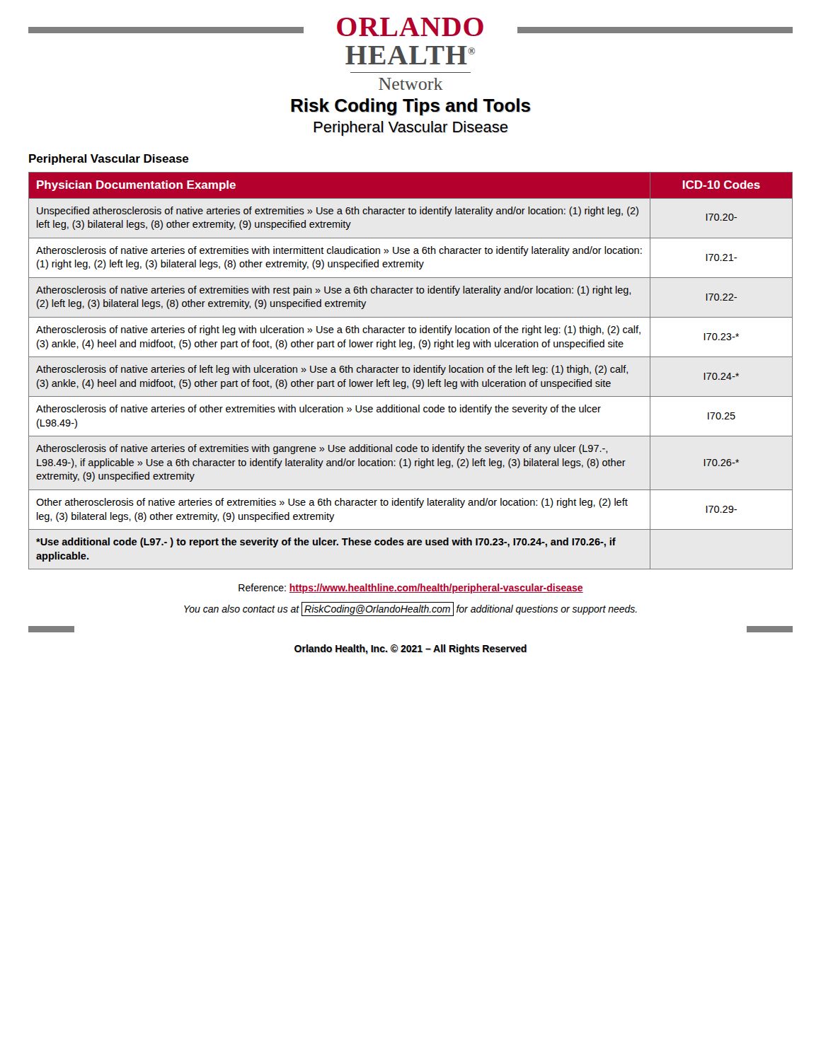ORLANDO
HEALTH®
Network
Risk Coding Tips and Tools
Peripheral Vascular Disease
Peripheral Vascular Disease
| Physician Documentation Example | ICD-10 Codes |
| --- | --- |
| Unspecified atherosclerosis of native arteries of extremities » Use a 6th character to identify laterality and/or location: (1) right leg, (2) left leg, (3) bilateral legs, (8) other extremity, (9) unspecified extremity | I70.20- |
| Atherosclerosis of native arteries of extremities with intermittent claudication » Use a 6th character to identify laterality and/or location: (1) right leg, (2) left leg, (3) bilateral legs, (8) other extremity, (9) unspecified extremity | I70.21- |
| Atherosclerosis of native arteries of extremities with rest pain » Use a 6th character to identify laterality and/or location: (1) right leg, (2) left leg, (3) bilateral legs, (8) other extremity, (9) unspecified extremity | I70.22- |
| Atherosclerosis of native arteries of right leg with ulceration » Use a 6th character to identify location of the right leg: (1) thigh, (2) calf, (3) ankle, (4) heel and midfoot, (5) other part of foot, (8) other part of lower right leg, (9) right leg with ulceration of unspecified site | I70.23-* |
| Atherosclerosis of native arteries of left leg with ulceration » Use a 6th character to identify location of the left leg: (1) thigh, (2) calf, (3) ankle, (4) heel and midfoot, (5) other part of foot, (8) other part of lower left leg, (9) left leg with ulceration of unspecified site | I70.24-* |
| Atherosclerosis of native arteries of other extremities with ulceration » Use additional code to identify the severity of the ulcer (L98.49-) | I70.25 |
| Atherosclerosis of native arteries of extremities with gangrene » Use additional code to identify the severity of any ulcer (L97.-, L98.49-), if applicable » Use a 6th character to identify laterality and/or location: (1) right leg, (2) left leg, (3) bilateral legs, (8) other extremity, (9) unspecified extremity | I70.26-* |
| Other atherosclerosis of native arteries of extremities » Use a 6th character to identify laterality and/or location: (1) right leg, (2) left leg, (3) bilateral legs, (8) other extremity, (9) unspecified extremity | I70.29- |
| *Use additional code (L97.- ) to report the severity of the ulcer. These codes are used with I70.23-, I70.24-, and I70.26-, if applicable. | |
Reference: https://www.healthline.com/health/peripheral-vascular-disease
You can also contact us at RiskCoding@OrlandoHealth.com for additional questions or support needs.
Orlando Health, Inc. © 2021 – All Rights Reserved